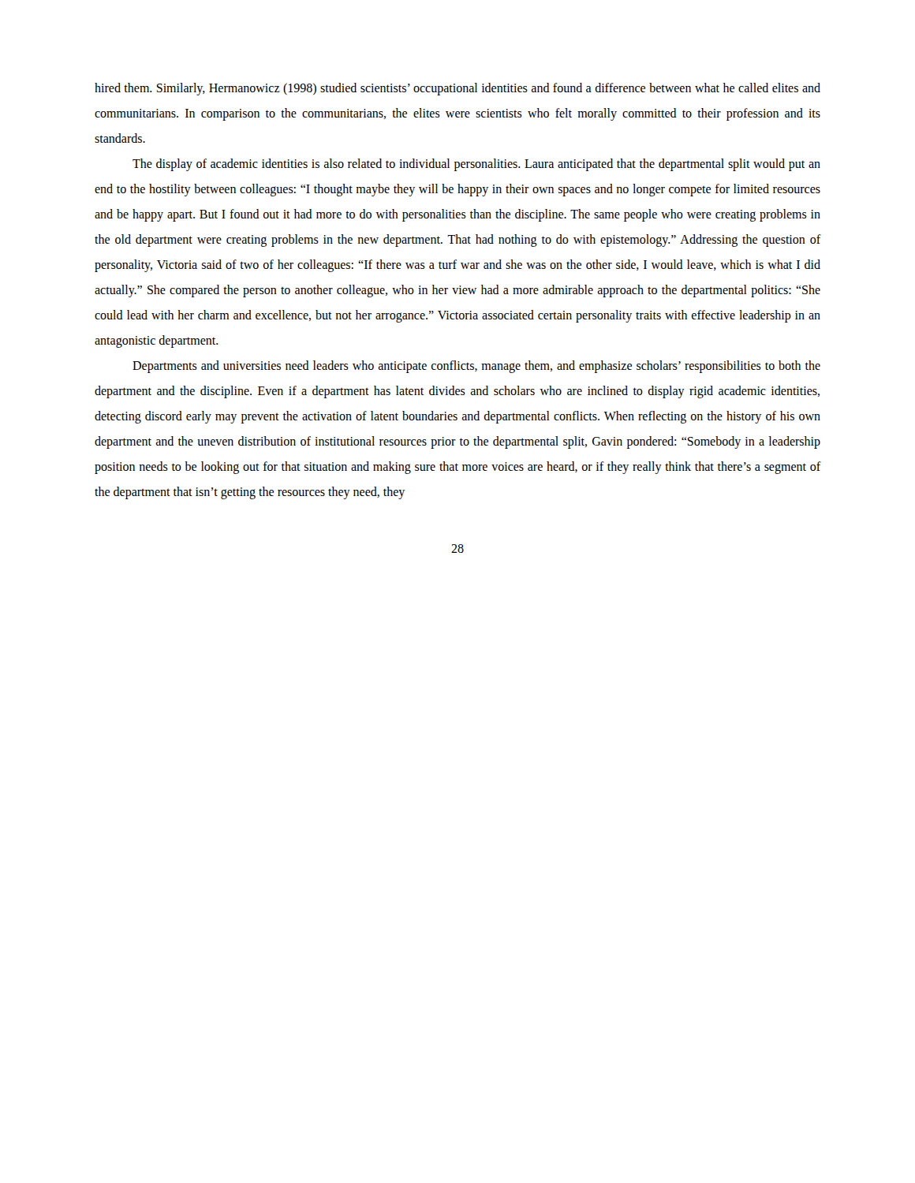hired them. Similarly, Hermanowicz (1998) studied scientists’ occupational identities and found a difference between what he called elites and communitarians. In comparison to the communitarians, the elites were scientists who felt morally committed to their profession and its standards.
The display of academic identities is also related to individual personalities. Laura anticipated that the departmental split would put an end to the hostility between colleagues: “I thought maybe they will be happy in their own spaces and no longer compete for limited resources and be happy apart. But I found out it had more to do with personalities than the discipline. The same people who were creating problems in the old department were creating problems in the new department. That had nothing to do with epistemology.” Addressing the question of personality, Victoria said of two of her colleagues: “If there was a turf war and she was on the other side, I would leave, which is what I did actually.” She compared the person to another colleague, who in her view had a more admirable approach to the departmental politics: “She could lead with her charm and excellence, but not her arrogance.” Victoria associated certain personality traits with effective leadership in an antagonistic department.
Departments and universities need leaders who anticipate conflicts, manage them, and emphasize scholars’ responsibilities to both the department and the discipline. Even if a department has latent divides and scholars who are inclined to display rigid academic identities, detecting discord early may prevent the activation of latent boundaries and departmental conflicts. When reflecting on the history of his own department and the uneven distribution of institutional resources prior to the departmental split, Gavin pondered: “Somebody in a leadership position needs to be looking out for that situation and making sure that more voices are heard, or if they really think that there’s a segment of the department that isn’t getting the resources they need, they
28